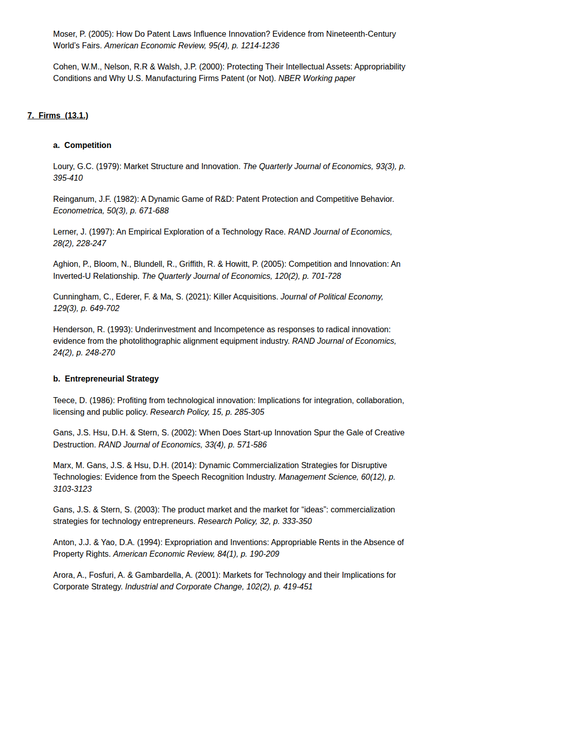Moser, P. (2005): How Do Patent Laws Influence Innovation? Evidence from Nineteenth-Century World’s Fairs. American Economic Review, 95(4), p. 1214-1236
Cohen, W.M., Nelson, R.R & Walsh, J.P. (2000): Protecting Their Intellectual Assets: Appropriability Conditions and Why U.S. Manufacturing Firms Patent (or Not). NBER Working paper
7. Firms (13.1.)
a. Competition
Loury, G.C. (1979): Market Structure and Innovation. The Quarterly Journal of Economics, 93(3), p. 395-410
Reinganum, J.F. (1982): A Dynamic Game of R&D: Patent Protection and Competitive Behavior. Econometrica, 50(3), p. 671-688
Lerner, J. (1997): An Empirical Exploration of a Technology Race. RAND Journal of Economics, 28(2), 228-247
Aghion, P., Bloom, N., Blundell, R., Griffith, R. & Howitt, P. (2005): Competition and Innovation: An Inverted-U Relationship. The Quarterly Journal of Economics, 120(2), p. 701-728
Cunningham, C., Ederer, F. & Ma, S. (2021): Killer Acquisitions. Journal of Political Economy, 129(3), p. 649-702
Henderson, R. (1993): Underinvestment and Incompetence as responses to radical innovation: evidence from the photolithographic alignment equipment industry. RAND Journal of Economics, 24(2), p. 248-270
b. Entrepreneurial Strategy
Teece, D. (1986): Profiting from technological innovation: Implications for integration, collaboration, licensing and public policy. Research Policy, 15, p. 285-305
Gans, J.S. Hsu, D.H. & Stern, S. (2002): When Does Start-up Innovation Spur the Gale of Creative Destruction. RAND Journal of Economics, 33(4), p. 571-586
Marx, M. Gans, J.S. & Hsu, D.H. (2014): Dynamic Commercialization Strategies for Disruptive Technologies: Evidence from the Speech Recognition Industry. Management Science, 60(12), p. 3103-3123
Gans, J.S. & Stern, S. (2003): The product market and the market for “ideas”: commercialization strategies for technology entrepreneurs. Research Policy, 32, p. 333-350
Anton, J.J. & Yao, D.A. (1994): Expropriation and Inventions: Appropriable Rents in the Absence of Property Rights. American Economic Review, 84(1), p. 190-209
Arora, A., Fosfuri, A. & Gambardella, A. (2001): Markets for Technology and their Implications for Corporate Strategy. Industrial and Corporate Change, 102(2), p. 419-451